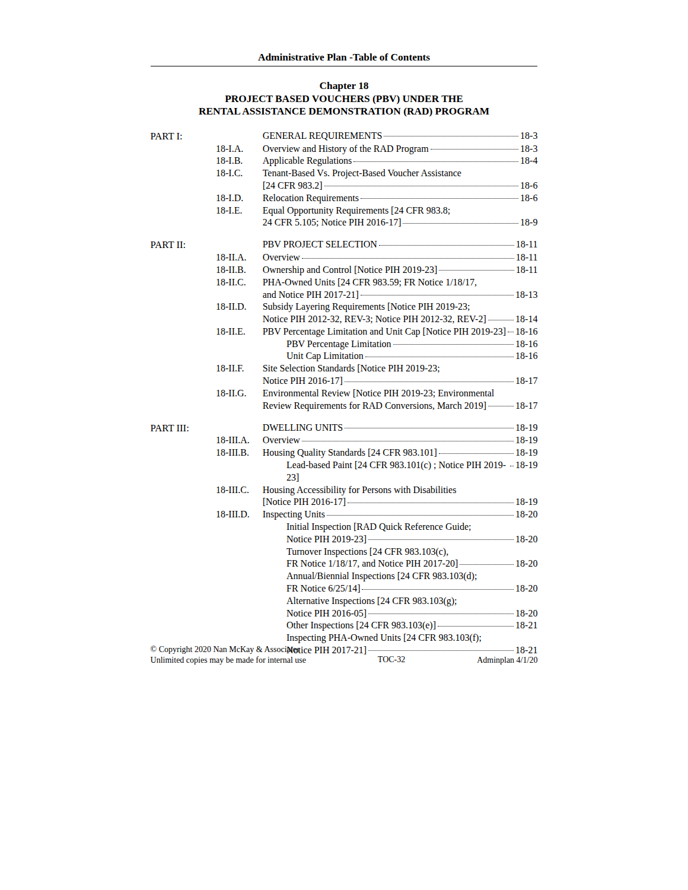Administrative Plan -Table of Contents
Chapter 18
PROJECT BASED VOUCHERS (PBV) UNDER THE
RENTAL ASSISTANCE DEMONSTRATION (RAD) PROGRAM
| PART I: | | GENERAL REQUIREMENTS 18-3 |
| | 18-I.A. | Overview and History of the RAD Program 18-3 |
| | 18-I.B. | Applicable Regulations 18-4 |
| | 18-I.C. | Tenant-Based Vs. Project-Based Voucher Assistance [24 CFR 983.2] 18-6 |
| | 18-I.D. | Relocation Requirements 18-6 |
| | 18-I.E. | Equal Opportunity Requirements [24 CFR 983.8; 24 CFR 5.105; Notice PIH 2016-17] 18-9 |
| PART II: | | PBV PROJECT SELECTION 18-11 |
| | 18-II.A. | Overview 18-11 |
| | 18-II.B. | Ownership and Control [Notice PIH 2019-23] 18-11 |
| | 18-II.C. | PHA-Owned Units [24 CFR 983.59; FR Notice 1/18/17, and Notice PIH 2017-21] 18-13 |
| | 18-II.D. | Subsidy Layering Requirements [Notice PIH 2019-23; Notice PIH 2012-32, REV-3; Notice PIH 2012-32, REV-2] 18-14 |
| | 18-II.E. | PBV Percentage Limitation and Unit Cap [Notice PIH 2019-23] 18-16 PBV Percentage Limitation 18-16 Unit Cap Limitation 18-16 |
| | 18-II.F. | Site Selection Standards [Notice PIH 2019-23; Notice PIH 2016-17] 18-17 |
| | 18-II.G. | Environmental Review [Notice PIH 2019-23; Environmental Review Requirements for RAD Conversions, March 2019] 18-17 |
| PART III: | | DWELLING UNITS 18-19 |
| | 18-III.A. | Overview 18-19 |
| | 18-III.B. | Housing Quality Standards [24 CFR 983.101] 18-19 Lead-based Paint [24 CFR 983.101(c) ; Notice PIH 2019-23] 18-19 |
| | 18-III.C. | Housing Accessibility for Persons with Disabilities [Notice PIH 2016-17] 18-19 |
| | 18-III.D. | Inspecting Units 18-20 Initial Inspection [RAD Quick Reference Guide; Notice PIH 2019-23] 18-20 Turnover Inspections [24 CFR 983.103(c), FR Notice 1/18/17, and Notice PIH 2017-20] 18-20 Annual/Biennial Inspections [24 CFR 983.103(d); FR Notice 6/25/14] 18-20 Alternative Inspections [24 CFR 983.103(g); Notice PIH 2016-05] 18-20 Other Inspections [24 CFR 983.103(e)] 18-21 Inspecting PHA-Owned Units [24 CFR 983.103(f); Notice PIH 2017-21] 18-21 |
© Copyright 2020 Nan McKay & Associates
Unlimited copies may be made for internal use
TOC-32
Adminplan 4/1/20